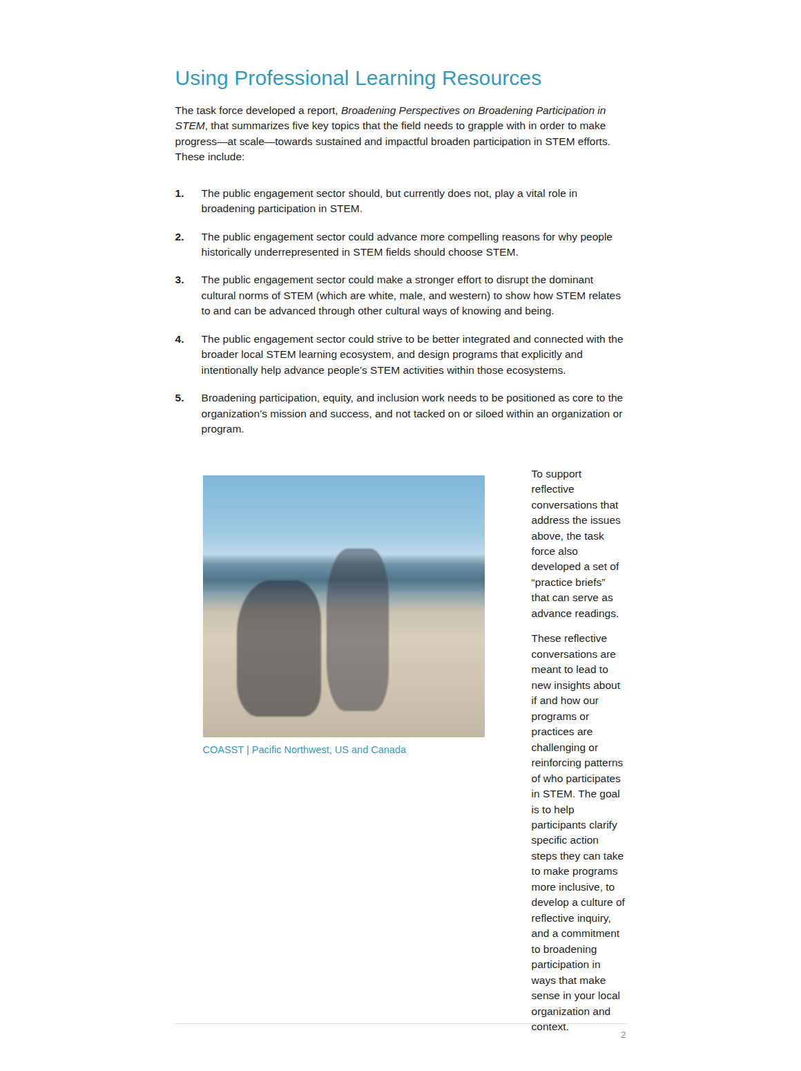Using Professional Learning Resources
The task force developed a report, Broadening Perspectives on Broadening Participation in STEM, that summarizes five key topics that the field needs to grapple with in order to make progress—at scale—towards sustained and impactful broaden participation in STEM efforts. These include:
The public engagement sector should, but currently does not, play a vital role in broadening participation in STEM.
The public engagement sector could advance more compelling reasons for why people historically underrepresented in STEM fields should choose STEM.
The public engagement sector could make a stronger effort to disrupt the dominant cultural norms of STEM (which are white, male, and western) to show how STEM relates to and can be advanced through other cultural ways of knowing and being.
The public engagement sector could strive to be better integrated and connected with the broader local STEM learning ecosystem, and design programs that explicitly and intentionally help advance people’s STEM activities within those ecosystems.
Broadening participation, equity, and inclusion work needs to be positioned as core to the organization’s mission and success, and not tacked on or siloed within an organization or program.
COASST | Pacific Northwest, US and Canada
To support reflective conversations that address the issues above, the task force also developed a set of “practice briefs” that can serve as advance readings.
These reflective conversations are meant to lead to new insights about if and how our programs or practices are challenging or reinforcing patterns of who participates in STEM. The goal is to help participants clarify specific action steps they can take to make programs more inclusive, to develop a culture of reflective inquiry, and a commitment to broadening participation in ways that make sense in your local organization and context.
2